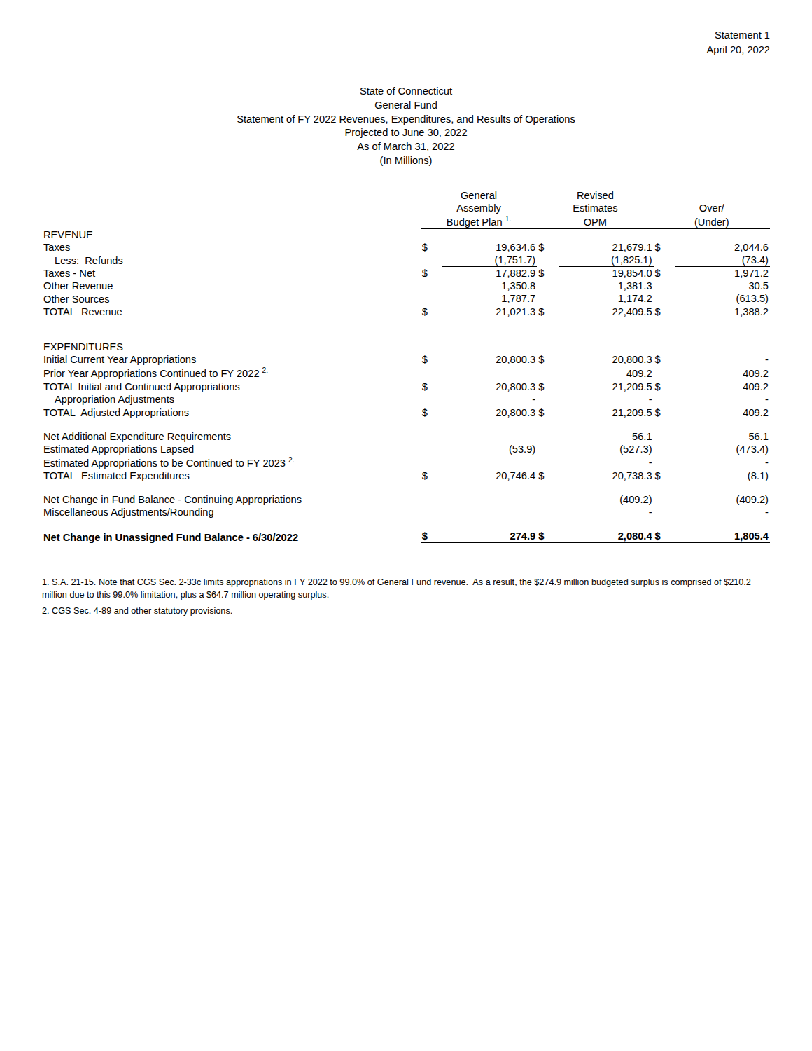Statement 1
April 20, 2022
State of Connecticut
General Fund
Statement of FY 2022 Revenues, Expenditures, and Results of Operations
Projected to June 30, 2022
As of March 31, 2022
(In Millions)
| | General | Revised | |
| | Assembly | Estimates | Over/ |
| | Budget Plan 1. | OPM | (Under) |
| REVENUE | | | | | | |
| Taxes | $ | 19,634.6 | $ | 21,679.1 | $ | 2,044.6 |
| Less: Refunds | | (1,751.7) | | (1,825.1) | | (73.4) |
| Taxes - Net | $ | 17,882.9 | $ | 19,854.0 | $ | 1,971.2 |
| Other Revenue | | 1,350.8 | | 1,381.3 | | 30.5 |
| Other Sources | | 1,787.7 | | 1,174.2 | | (613.5) |
| TOTAL Revenue | $ | 21,021.3 | $ | 22,409.5 | $ | 1,388.2 |
| EXPENDITURES | | | | | | |
| Initial Current Year Appropriations | $ | 20,800.3 | $ | 20,800.3 | $ | - |
| Prior Year Appropriations Continued to FY 2022 2. | | | | 409.2 | | 409.2 |
| TOTAL Initial and Continued Appropriations | $ | 20,800.3 | $ | 21,209.5 | $ | 409.2 |
| Appropriation Adjustments | | - | | - | | - |
| TOTAL Adjusted Appropriations | $ | 20,800.3 | $ | 21,209.5 | $ | 409.2 |
| Net Additional Expenditure Requirements | | | | 56.1 | | 56.1 |
| Estimated Appropriations Lapsed | | (53.9) | | (527.3) | | (473.4) |
| Estimated Appropriations to be Continued to FY 2023 2. | | | | - | | - |
| TOTAL Estimated Expenditures | $ | 20,746.4 | $ | 20,738.3 | $ | (8.1) |
| Net Change in Fund Balance - Continuing Appropriations | | | | (409.2) | | (409.2) |
| Miscellaneous Adjustments/Rounding | | | | - | | - |
| Net Change in Unassigned Fund Balance - 6/30/2022 | $ | 274.9 | $ | 2,080.4 | $ | 1,805.4 |
1. S.A. 21-15. Note that CGS Sec. 2-33c limits appropriations in FY 2022 to 99.0% of General Fund revenue. As a result, the $274.9 million budgeted surplus is comprised of $210.2 million due to this 99.0% limitation, plus a $64.7 million operating surplus.
2. CGS Sec. 4-89 and other statutory provisions.